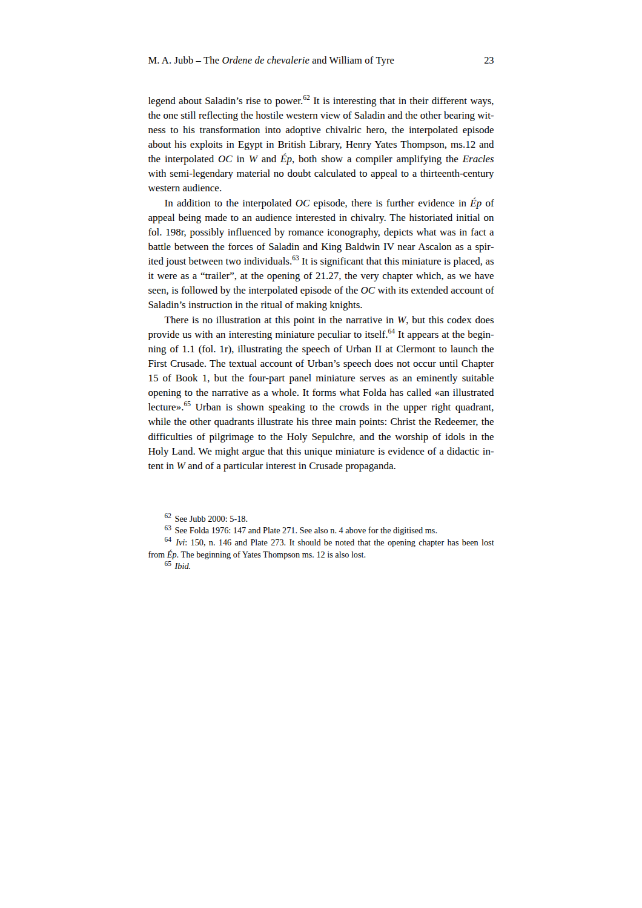M. A. Jubb – The Ordene de chevalerie and William of Tyre 23
legend about Saladin’s rise to power.62 It is interesting that in their different ways, the one still reflecting the hostile western view of Saladin and the other bearing witness to his transformation into adoptive chivalric hero, the interpolated episode about his exploits in Egypt in British Library, Henry Yates Thompson, ms.12 and the interpolated OC in W and Ép, both show a compiler amplifying the Eracles with semi-legendary material no doubt calculated to appeal to a thirteenth-century western audience.
In addition to the interpolated OC episode, there is further evidence in Ép of appeal being made to an audience interested in chivalry. The historiated initial on fol. 198r, possibly influenced by romance iconography, depicts what was in fact a battle between the forces of Saladin and King Baldwin IV near Ascalon as a spirited joust between two individuals.63 It is significant that this miniature is placed, as it were as a “trailer”, at the opening of 21.27, the very chapter which, as we have seen, is followed by the interpolated episode of the OC with its extended account of Saladin’s instruction in the ritual of making knights.
There is no illustration at this point in the narrative in W, but this codex does provide us with an interesting miniature peculiar to itself.64 It appears at the beginning of 1.1 (fol. 1r), illustrating the speech of Urban II at Clermont to launch the First Crusade. The textual account of Urban’s speech does not occur until Chapter 15 of Book 1, but the four-part panel miniature serves as an eminently suitable opening to the narrative as a whole. It forms what Folda has called «an illustrated lecture».65 Urban is shown speaking to the crowds in the upper right quadrant, while the other quadrants illustrate his three main points: Christ the Redeemer, the difficulties of pilgrimage to the Holy Sepulchre, and the worship of idols in the Holy Land. We might argue that this unique miniature is evidence of a didactic intent in W and of a particular interest in Crusade propaganda.
62 See Jubb 2000: 5-18.
63 See Folda 1976: 147 and Plate 271. See also n. 4 above for the digitised ms.
64 Ivi: 150, n. 146 and Plate 273. It should be noted that the opening chapter has been lost from Ép. The beginning of Yates Thompson ms. 12 is also lost.
65 Ibid.